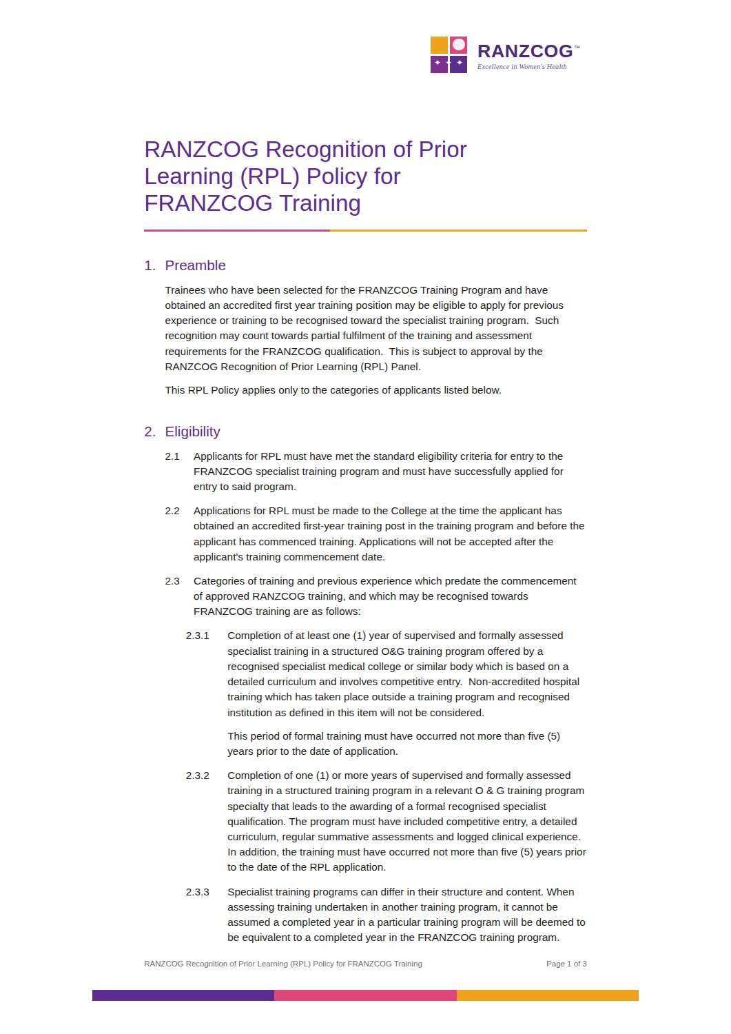✦ ✦ ✦
RANZCOG™
Excellence in Women's Health
RANZCOG Recognition of Prior Learning (RPL) Policy for FRANZCOG Training
1. Preamble
Trainees who have been selected for the FRANZCOG Training Program and have obtained an accredited first year training position may be eligible to apply for previous experience or training to be recognised toward the specialist training program. Such recognition may count towards partial fulfilment of the training and assessment requirements for the FRANZCOG qualification. This is subject to approval by the RANZCOG Recognition of Prior Learning (RPL) Panel.
This RPL Policy applies only to the categories of applicants listed below.
2. Eligibility
2.1
Applicants for RPL must have met the standard eligibility criteria for entry to the FRANZCOG specialist training program and must have successfully applied for entry to said program.
2.2
Applications for RPL must be made to the College at the time the applicant has obtained an accredited first-year training post in the training program and before the applicant has commenced training. Applications will not be accepted after the applicant's training commencement date.
2.3
Categories of training and previous experience which predate the commencement of approved RANZCOG training, and which may be recognised towards FRANZCOG training are as follows:
2.3.1
Completion of at least one (1) year of supervised and formally assessed specialist training in a structured O&G training program offered by a recognised specialist medical college or similar body which is based on a detailed curriculum and involves competitive entry. Non-accredited hospital training which has taken place outside a training program and recognised institution as defined in this item will not be considered.
This period of formal training must have occurred not more than five (5) years prior to the date of application.
2.3.2
Completion of one (1) or more years of supervised and formally assessed training in a structured training program in a relevant O & G training program specialty that leads to the awarding of a formal recognised specialist qualification. The program must have included competitive entry, a detailed curriculum, regular summative assessments and logged clinical experience. In addition, the training must have occurred not more than five (5) years prior to the date of the RPL application.
2.3.3
Specialist training programs can differ in their structure and content. When assessing training undertaken in another training program, it cannot be assumed a completed year in a particular training program will be deemed to be equivalent to a completed year in the FRANZCOG training program.
RANZCOG Recognition of Prior Learning (RPL) Policy for FRANZCOG Training
Page 1 of 3